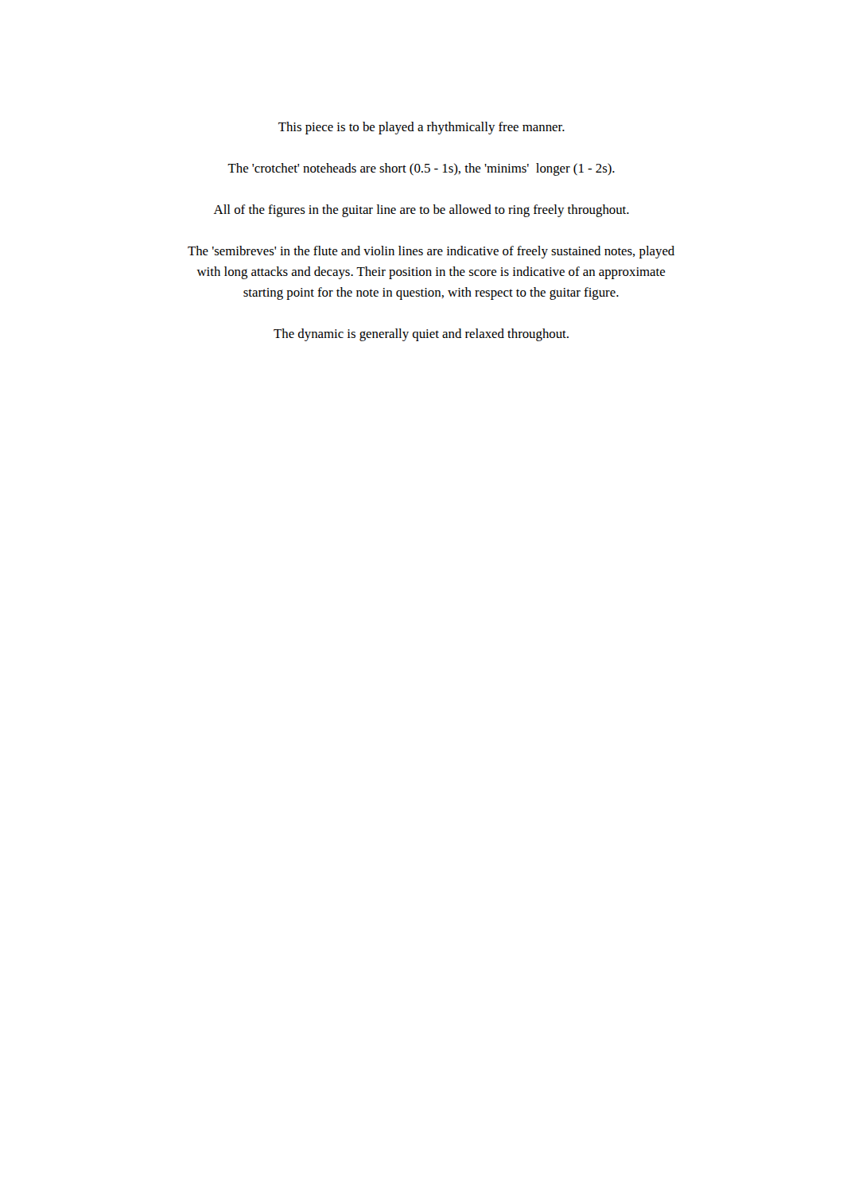This piece is to be played a rhythmically free manner.
The 'crotchet' noteheads are short (0.5 - 1s), the 'minims' longer (1 - 2s).
All of the figures in the guitar line are to be allowed to ring freely throughout.
The 'semibreves' in the flute and violin lines are indicative of freely sustained notes, played with long attacks and decays. Their position in the score is indicative of an approximate starting point for the note in question, with respect to the guitar figure.
The dynamic is generally quiet and relaxed throughout.